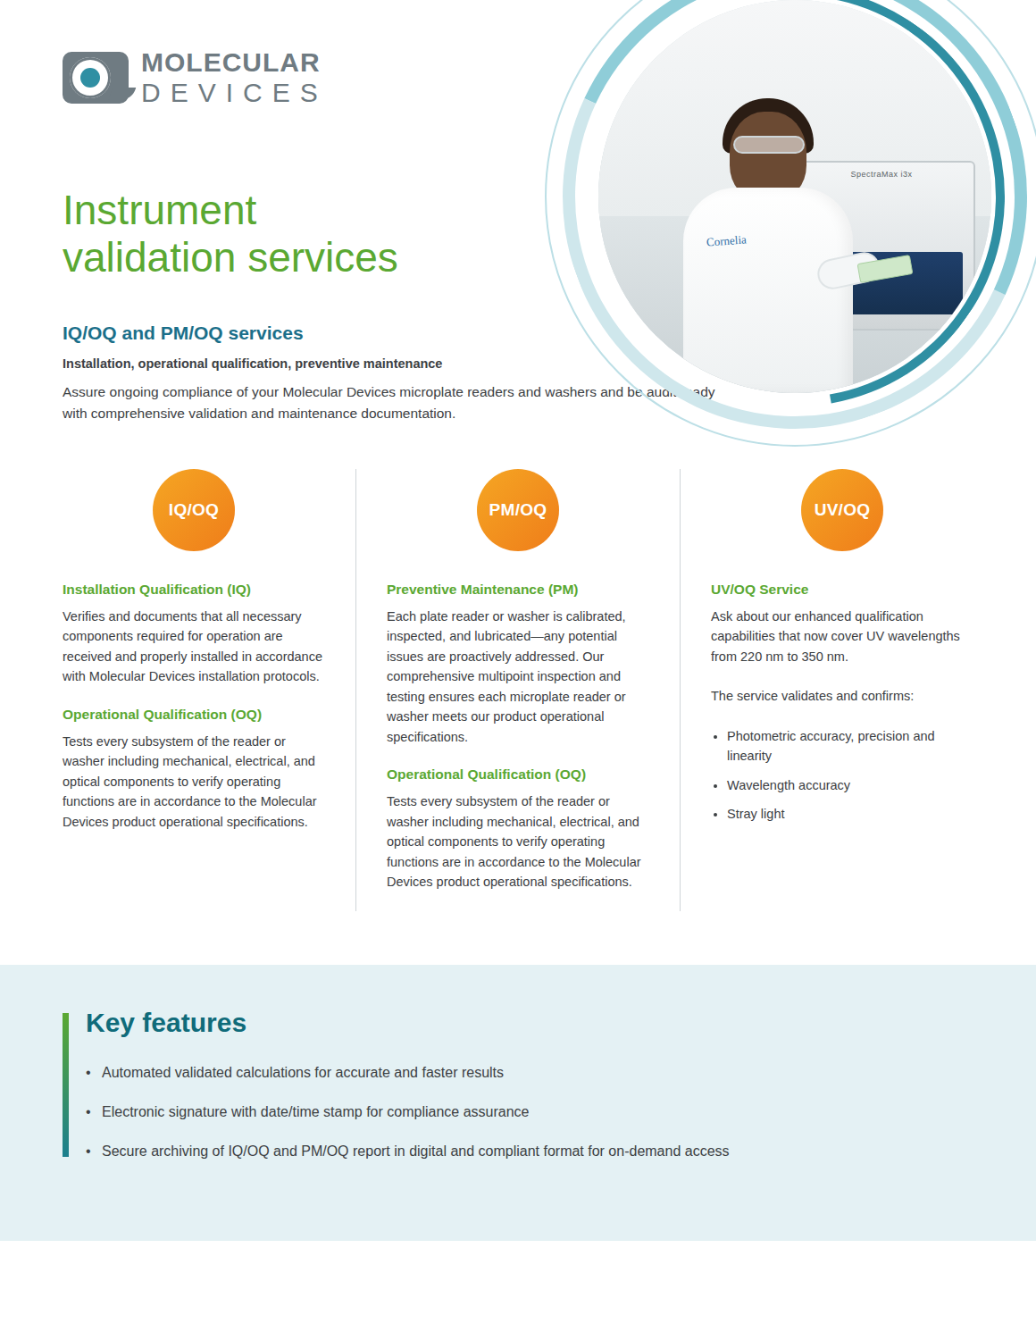MOLECULAR
DEVICES
Instrument
validation services
IQ/OQ and PM/OQ services
Installation, operational qualification, preventive maintenance
Assure ongoing compliance of your Molecular Devices microplate readers and washers and be audit ready with comprehensive validation and maintenance documentation.
IQ/OQ
Installation Qualification (IQ)
Verifies and documents that all necessary components required for operation are received and properly installed in accordance with Molecular Devices installation protocols.
Operational Qualification (OQ)
Tests every subsystem of the reader or washer including mechanical, electrical, and optical components to verify operating functions are in accordance to the Molecular Devices product operational specifications.
PM/OQ
Preventive Maintenance (PM)
Each plate reader or washer is calibrated, inspected, and lubricated—any potential issues are proactively addressed. Our comprehensive multipoint inspection and testing ensures each microplate reader or washer meets our product operational specifications.
Operational Qualification (OQ)
Tests every subsystem of the reader or washer including mechanical, electrical, and optical components to verify operating functions are in accordance to the Molecular Devices product operational specifications.
UV/OQ
UV/OQ Service
Ask about our enhanced qualification capabilities that now cover UV wavelengths from 220 nm to 350 nm.
The service validates and confirms:
Photometric accuracy, precision and linearity
Wavelength accuracy
Stray light
Key features
Automated validated calculations for accurate and faster results
Electronic signature with date/time stamp for compliance assurance
Secure archiving of IQ/OQ and PM/OQ report in digital and compliant format for on-demand access